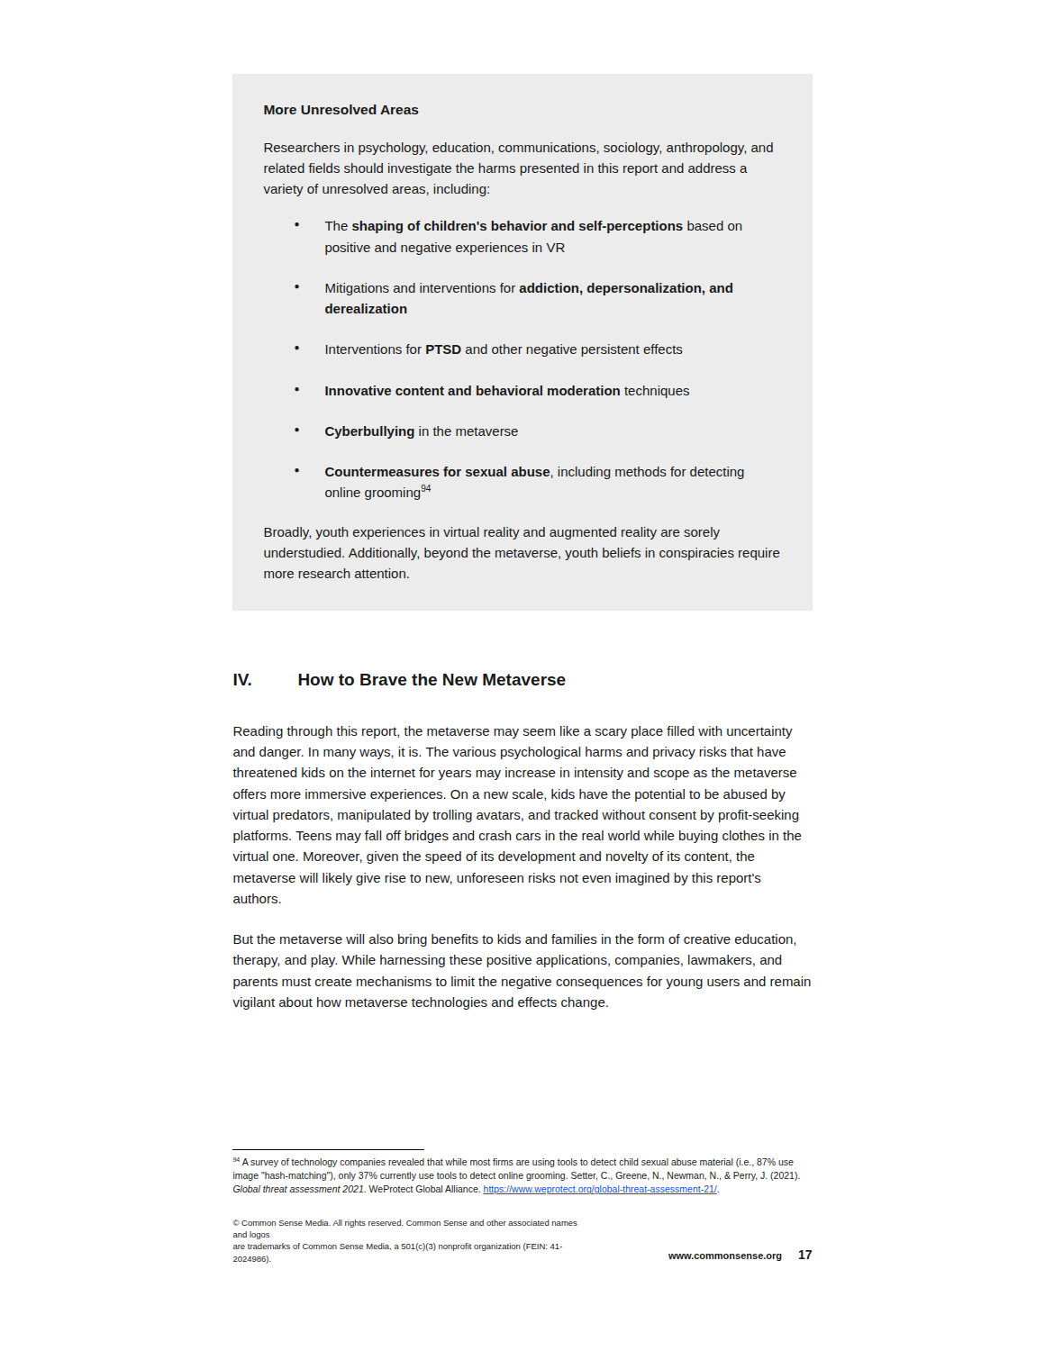More Unresolved Areas
Researchers in psychology, education, communications, sociology, anthropology, and related fields should investigate the harms presented in this report and address a variety of unresolved areas, including:
The shaping of children's behavior and self-perceptions based on positive and negative experiences in VR
Mitigations and interventions for addiction, depersonalization, and derealization
Interventions for PTSD and other negative persistent effects
Innovative content and behavioral moderation techniques
Cyberbullying in the metaverse
Countermeasures for sexual abuse, including methods for detecting online grooming94
Broadly, youth experiences in virtual reality and augmented reality are sorely understudied. Additionally, beyond the metaverse, youth beliefs in conspiracies require more research attention.
IV. How to Brave the New Metaverse
Reading through this report, the metaverse may seem like a scary place filled with uncertainty and danger. In many ways, it is. The various psychological harms and privacy risks that have threatened kids on the internet for years may increase in intensity and scope as the metaverse offers more immersive experiences. On a new scale, kids have the potential to be abused by virtual predators, manipulated by trolling avatars, and tracked without consent by profit-seeking platforms. Teens may fall off bridges and crash cars in the real world while buying clothes in the virtual one. Moreover, given the speed of its development and novelty of its content, the metaverse will likely give rise to new, unforeseen risks not even imagined by this report's authors.
But the metaverse will also bring benefits to kids and families in the form of creative education, therapy, and play. While harnessing these positive applications, companies, lawmakers, and parents must create mechanisms to limit the negative consequences for young users and remain vigilant about how metaverse technologies and effects change.
94 A survey of technology companies revealed that while most firms are using tools to detect child sexual abuse material (i.e., 87% use image "hash-matching"), only 37% currently use tools to detect online grooming. Setter, C., Greene, N., Newman, N., & Perry, J. (2021). Global threat assessment 2021. WeProtect Global Alliance. https://www.weprotect.org/global-threat-assessment-21/.
© Common Sense Media. All rights reserved. Common Sense and other associated names and logos
are trademarks of Common Sense Media, a 501(c)(3) nonprofit organization (FEIN: 41-2024986).
www.commonsense.org 17